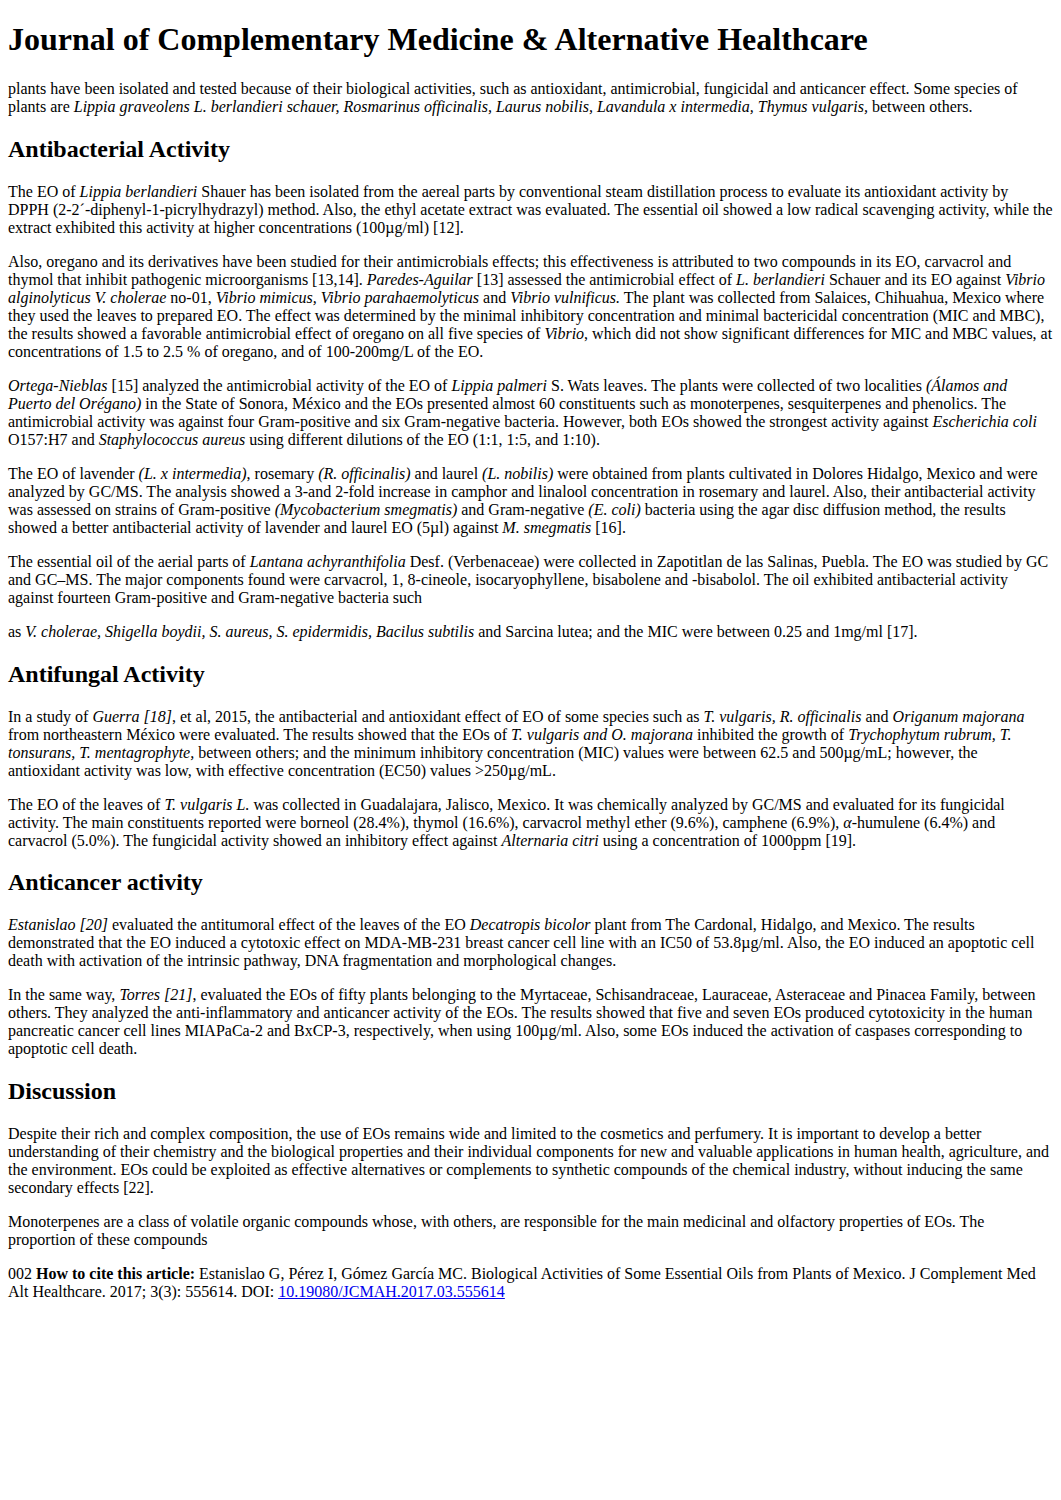Journal of Complementary Medicine & Alternative Healthcare
plants have been isolated and tested because of their biological activities, such as antioxidant, antimicrobial, fungicidal and anticancer effect. Some species of plants are Lippia graveolens L. berlandieri schauer, Rosmarinus officinalis, Laurus nobilis, Lavandula x intermedia, Thymus vulgaris, between others.
Antibacterial Activity
The EO of Lippia berlandieri Shauer has been isolated from the aereal parts by conventional steam distillation process to evaluate its antioxidant activity by DPPH (2-2´-diphenyl-1-picrylhydrazyl) method. Also, the ethyl acetate extract was evaluated. The essential oil showed a low radical scavenging activity, while the extract exhibited this activity at higher concentrations (100µg/ml) [12].
Also, oregano and its derivatives have been studied for their antimicrobials effects; this effectiveness is attributed to two compounds in its EO, carvacrol and thymol that inhibit pathogenic microorganisms [13,14]. Paredes-Aguilar [13] assessed the antimicrobial effect of L. berlandieri Schauer and its EO against Vibrio alginolyticus V. cholerae no-01, Vibrio mimicus, Vibrio parahaemolyticus and Vibrio vulnificus. The plant was collected from Salaices, Chihuahua, Mexico where they used the leaves to prepared EO. The effect was determined by the minimal inhibitory concentration and minimal bactericidal concentration (MIC and MBC), the results showed a favorable antimicrobial effect of oregano on all five species of Vibrio, which did not show significant differences for MIC and MBC values, at concentrations of 1.5 to 2.5 % of oregano, and of 100-200mg/L of the EO.
Ortega-Nieblas [15] analyzed the antimicrobial activity of the EO of Lippia palmeri S. Wats leaves. The plants were collected of two localities (Álamos and Puerto del Orégano) in the State of Sonora, México and the EOs presented almost 60 constituents such as monoterpenes, sesquiterpenes and phenolics. The antimicrobial activity was against four Gram-positive and six Gram-negative bacteria. However, both EOs showed the strongest activity against Escherichia coli O157:H7 and Staphylococcus aureus using different dilutions of the EO (1:1, 1:5, and 1:10).
The EO of lavender (L. x intermedia), rosemary (R. officinalis) and laurel (L. nobilis) were obtained from plants cultivated in Dolores Hidalgo, Mexico and were analyzed by GC/MS. The analysis showed a 3-and 2-fold increase in camphor and linalool concentration in rosemary and laurel. Also, their antibacterial activity was assessed on strains of Gram-positive (Mycobacterium smegmatis) and Gram-negative (E. coli) bacteria using the agar disc diffusion method, the results showed a better antibacterial activity of lavender and laurel EO (5µl) against M. smegmatis [16].
The essential oil of the aerial parts of Lantana achyranthifolia Desf. (Verbenaceae) were collected in Zapotitlan de las Salinas, Puebla. The EO was studied by GC and GC–MS. The major components found were carvacrol, 1, 8-cineole, isocaryophyllene, bisabolene and -bisabolol. The oil exhibited antibacterial activity against fourteen Gram-positive and Gram-negative bacteria such
as V. cholerae, Shigella boydii, S. aureus, S. epidermidis, Bacilus subtilis and Sarcina lutea; and the MIC were between 0.25 and 1mg/ml [17].
Antifungal Activity
In a study of Guerra [18], et al, 2015, the antibacterial and antioxidant effect of EO of some species such as T. vulgaris, R. officinalis and Origanum majorana from northeastern México were evaluated. The results showed that the EOs of T. vulgaris and O. majorana inhibited the growth of Trychophytum rubrum, T. tonsurans, T. mentagrophyte, between others; and the minimum inhibitory concentration (MIC) values were between 62.5 and 500µg/mL; however, the antioxidant activity was low, with effective concentration (EC50) values >250µg/mL.
The EO of the leaves of T. vulgaris L. was collected in Guadalajara, Jalisco, Mexico. It was chemically analyzed by GC/MS and evaluated for its fungicidal activity. The main constituents reported were borneol (28.4%), thymol (16.6%), carvacrol methyl ether (9.6%), camphene (6.9%), α-humulene (6.4%) and carvacrol (5.0%). The fungicidal activity showed an inhibitory effect against Alternaria citri using a concentration of 1000ppm [19].
Anticancer activity
Estanislao [20] evaluated the antitumoral effect of the leaves of the EO Decatropis bicolor plant from The Cardonal, Hidalgo, and Mexico. The results demonstrated that the EO induced a cytotoxic effect on MDA-MB-231 breast cancer cell line with an IC50 of 53.8µg/ml. Also, the EO induced an apoptotic cell death with activation of the intrinsic pathway, DNA fragmentation and morphological changes.
In the same way, Torres [21], evaluated the EOs of fifty plants belonging to the Myrtaceae, Schisandraceae, Lauraceae, Asteraceae and Pinacea Family, between others. They analyzed the anti-inflammatory and anticancer activity of the EOs. The results showed that five and seven EOs produced cytotoxicity in the human pancreatic cancer cell lines MIAPaCa-2 and BxCP-3, respectively, when using 100µg/ml. Also, some EOs induced the activation of caspases corresponding to apoptotic cell death.
Discussion
Despite their rich and complex composition, the use of EOs remains wide and limited to the cosmetics and perfumery. It is important to develop a better understanding of their chemistry and the biological properties and their individual components for new and valuable applications in human health, agriculture, and the environment. EOs could be exploited as effective alternatives or complements to synthetic compounds of the chemical industry, without inducing the same secondary effects [22].
Monoterpenes are a class of volatile organic compounds whose, with others, are responsible for the main medicinal and olfactory properties of EOs. The proportion of these compounds
002 How to cite this article: Estanislao G, Pérez I, Gómez García MC. Biological Activities of Some Essential Oils from Plants of Mexico. J Complement Med Alt Healthcare. 2017; 3(3): 555614. DOI: 10.19080/JCMAH.2017.03.555614